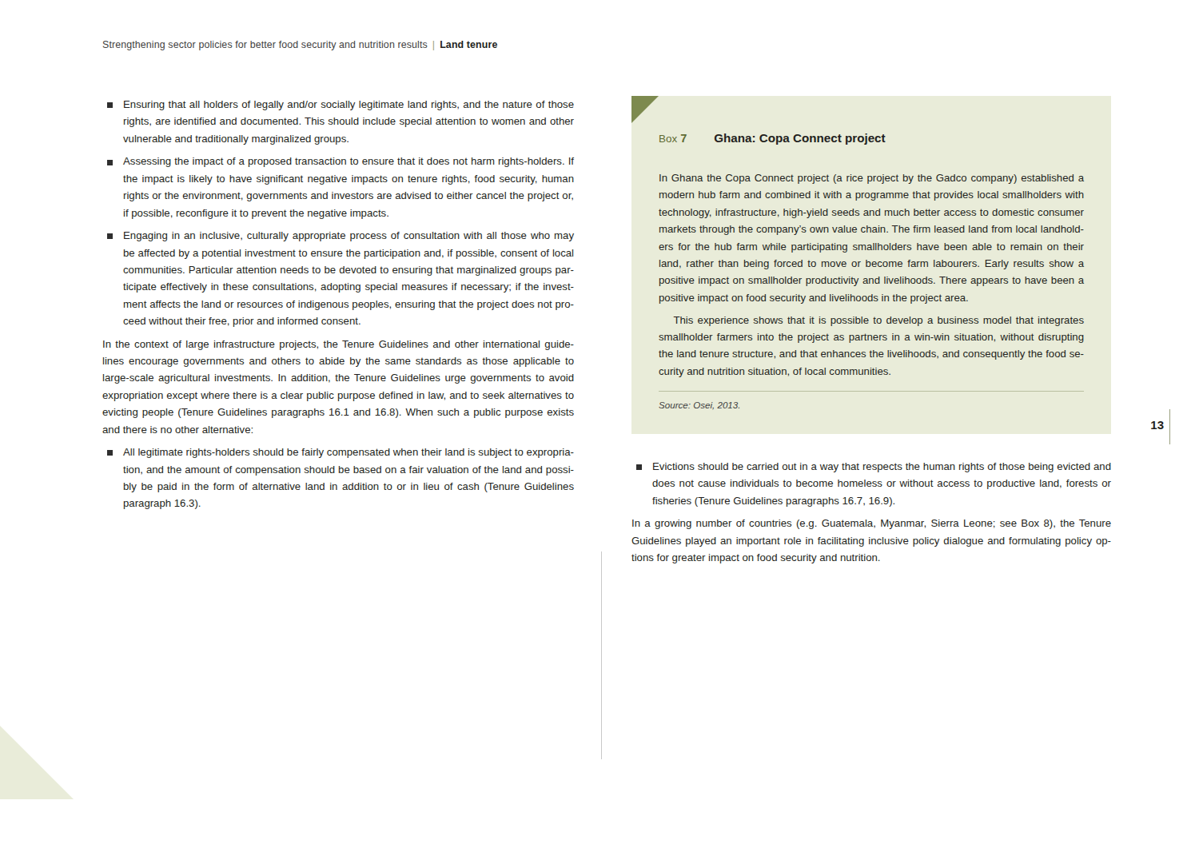Strengthening sector policies for better food security and nutrition results|Land tenure
Ensuring that all holders of legally and/or socially legitimate land rights, and the nature of those rights, are identified and documented. This should include special attention to women and other vulnerable and traditionally marginalized groups.
Assessing the impact of a proposed transaction to ensure that it does not harm rights-holders. If the impact is likely to have significant negative impacts on tenure rights, food security, human rights or the environment, governments and investors are advised to either cancel the project or, if possible, reconfigure it to prevent the negative impacts.
Engaging in an inclusive, culturally appropriate process of consultation with all those who may be affected by a potential investment to ensure the participation and, if possible, consent of local communities. Particular attention needs to be devoted to ensuring that marginalized groups participate effectively in these consultations, adopting special measures if necessary; if the investment affects the land or resources of indigenous peoples, ensuring that the project does not proceed without their free, prior and informed consent.
In the context of large infrastructure projects, the Tenure Guidelines and other international guidelines encourage governments and others to abide by the same standards as those applicable to large-scale agricultural investments. In addition, the Tenure Guidelines urge governments to avoid expropriation except where there is a clear public purpose defined in law, and to seek alternatives to evicting people (Tenure Guidelines paragraphs 16.1 and 16.8). When such a public purpose exists and there is no other alternative:
All legitimate rights-holders should be fairly compensated when their land is subject to expropriation, and the amount of compensation should be based on a fair valuation of the land and possibly be paid in the form of alternative land in addition to or in lieu of cash (Tenure Guidelines paragraph 16.3).
Box 7 Ghana: Copa Connect project
In Ghana the Copa Connect project (a rice project by the Gadco company) established a modern hub farm and combined it with a programme that provides local smallholders with technology, infrastructure, high-yield seeds and much better access to domestic consumer markets through the company’s own value chain. The firm leased land from local landholders for the hub farm while participating smallholders have been able to remain on their land, rather than being forced to move or become farm labourers. Early results show a positive impact on smallholder productivity and livelihoods. There appears to have been a positive impact on food security and livelihoods in the project area.
This experience shows that it is possible to develop a business model that integrates smallholder farmers into the project as partners in a win-win situation, without disrupting the land tenure structure, and that enhances the livelihoods, and consequently the food security and nutrition situation, of local communities.
Source: Osei, 2013.
Evictions should be carried out in a way that respects the human rights of those being evicted and does not cause individuals to become homeless or without access to productive land, forests or fisheries (Tenure Guidelines paragraphs 16.7, 16.9).
In a growing number of countries (e.g. Guatemala, Myanmar, Sierra Leone; see Box 8), the Tenure Guidelines played an important role in facilitating inclusive policy dialogue and formulating policy options for greater impact on food security and nutrition.
13